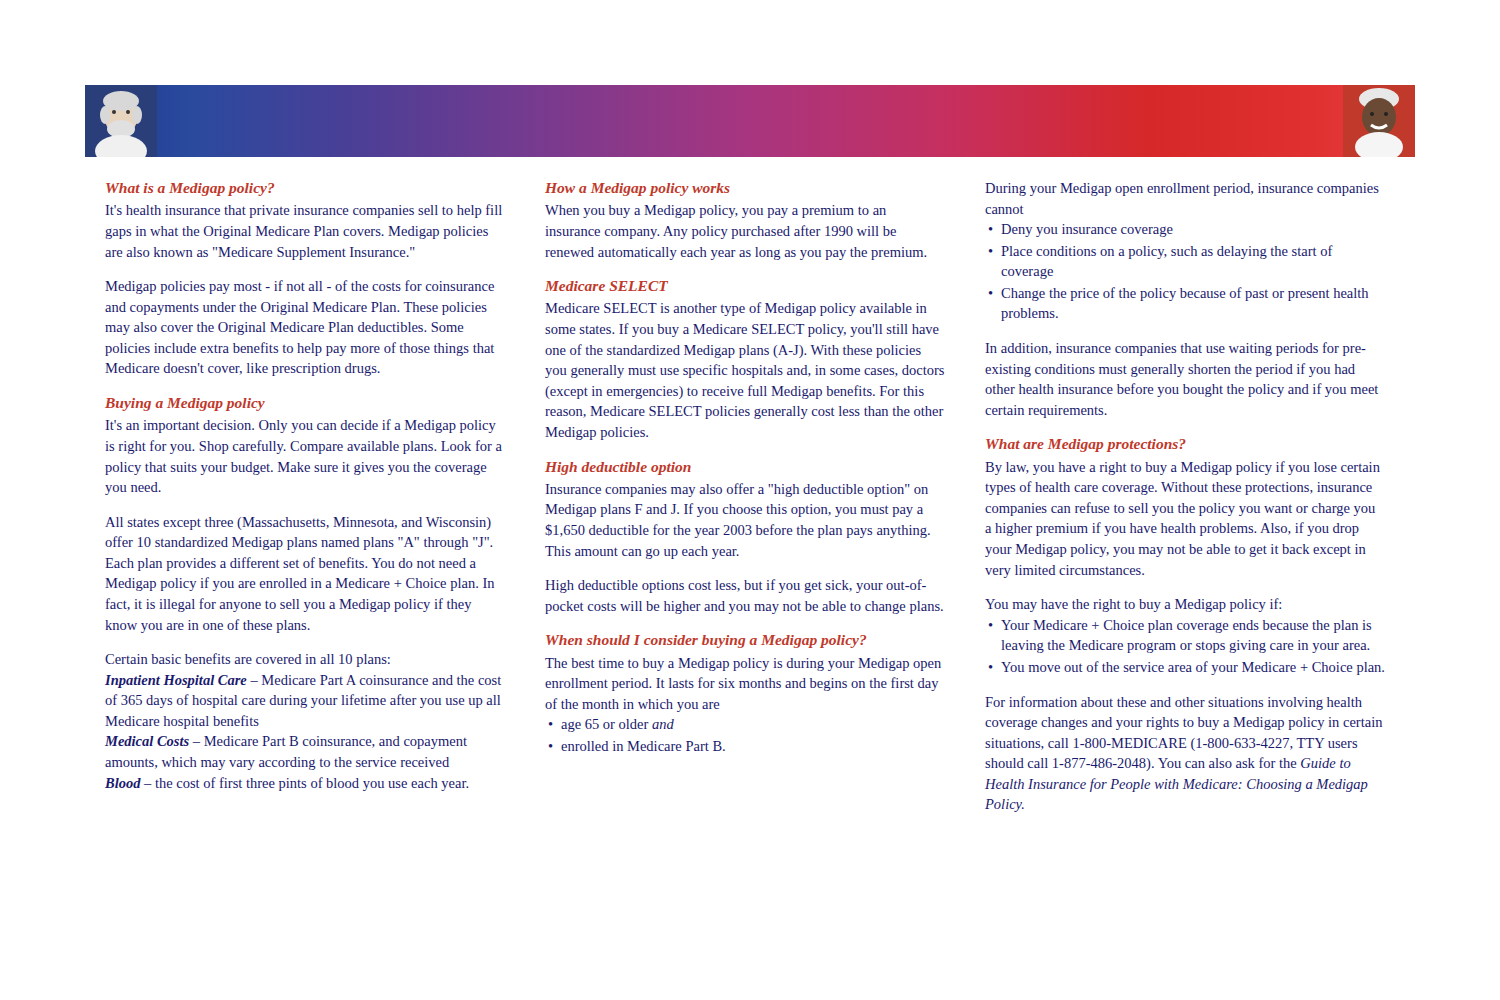What is a Medigap policy?
It's health insurance that private insurance companies sell to help fill gaps in what the Original Medicare Plan covers. Medigap policies are also known as "Medicare Supplement Insurance."
Medigap policies pay most - if not all - of the costs for coinsurance and copayments under the Original Medicare Plan. These policies may also cover the Original Medicare Plan deductibles. Some policies include extra benefits to help pay more of those things that Medicare doesn't cover, like prescription drugs.
Buying a Medigap policy
It's an important decision. Only you can decide if a Medigap policy is right for you. Shop carefully. Compare available plans. Look for a policy that suits your budget. Make sure it gives you the coverage you need.
All states except three (Massachusetts, Minnesota, and Wisconsin) offer 10 standardized Medigap plans named plans "A" through "J". Each plan provides a different set of benefits. You do not need a Medigap policy if you are enrolled in a Medicare + Choice plan. In fact, it is illegal for anyone to sell you a Medigap policy if they know you are in one of these plans.
Certain basic benefits are covered in all 10 plans:
Inpatient Hospital Care – Medicare Part A coinsurance and the cost of 365 days of hospital care during your lifetime after you use up all Medicare hospital benefits
Medical Costs – Medicare Part B coinsurance, and copayment amounts, which may vary according to the service received
Blood – the cost of first three pints of blood you use each year.
How a Medigap policy works
When you buy a Medigap policy, you pay a premium to an insurance company. Any policy purchased after 1990 will be renewed automatically each year as long as you pay the premium.
Medicare SELECT
Medicare SELECT is another type of Medigap policy available in some states. If you buy a Medicare SELECT policy, you'll still have one of the standardized Medigap plans (A-J). With these policies you generally must use specific hospitals and, in some cases, doctors (except in emergencies) to receive full Medigap benefits. For this reason, Medicare SELECT policies generally cost less than the other Medigap policies.
High deductible option
Insurance companies may also offer a "high deductible option" on Medigap plans F and J. If you choose this option, you must pay a $1,650 deductible for the year 2003 before the plan pays anything. This amount can go up each year.
High deductible options cost less, but if you get sick, your out-of-pocket costs will be higher and you may not be able to change plans.
When should I consider buying a Medigap policy?
The best time to buy a Medigap policy is during your Medigap open enrollment period. It lasts for six months and begins on the first day of the month in which you are
age 65 or older and
enrolled in Medicare Part B.
During your Medigap open enrollment period, insurance companies cannot
Deny you insurance coverage
Place conditions on a policy, such as delaying the start of coverage
Change the price of the policy because of past or present health problems.
In addition, insurance companies that use waiting periods for pre-existing conditions must generally shorten the period if you had other health insurance before you bought the policy and if you meet certain requirements.
What are Medigap protections?
By law, you have a right to buy a Medigap policy if you lose certain types of health care coverage. Without these protections, insurance companies can refuse to sell you the policy you want or charge you a higher premium if you have health problems. Also, if you drop your Medigap policy, you may not be able to get it back except in very limited circumstances.
You may have the right to buy a Medigap policy if:
Your Medicare + Choice plan coverage ends because the plan is leaving the Medicare program or stops giving care in your area.
You move out of the service area of your Medicare + Choice plan.
For information about these and other situations involving health coverage changes and your rights to buy a Medigap policy in certain situations, call 1-800-MEDICARE (1-800-633-4227, TTY users should call 1-877-486-2048). You can also ask for the Guide to Health Insurance for People with Medicare: Choosing a Medigap Policy.